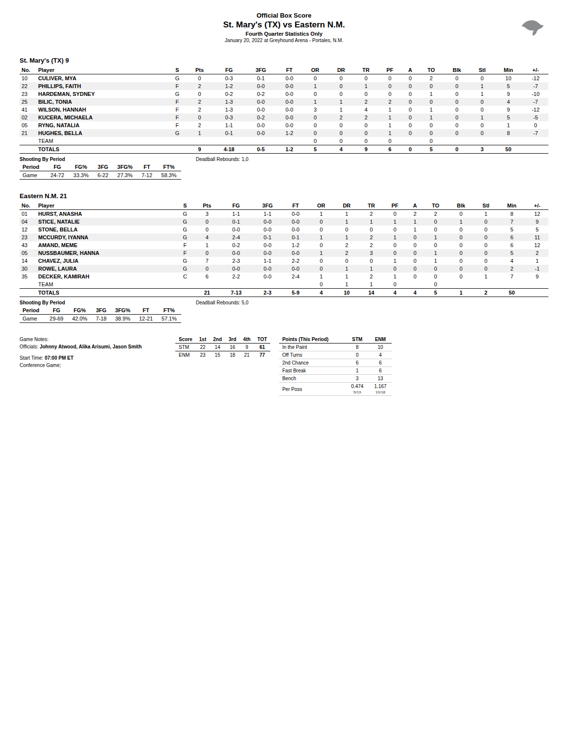Official Box Score
St. Mary's (TX) vs Eastern N.M.
Fourth Quarter Statistics Only
January 20, 2022 at Greyhound Arena - Portales, N.M.
St. Mary's (TX) 9
| No. | Player | S | Pts | FG | 3FG | FT | OR | DR | TR | PF | A | TO | Blk | Stl | Min | +/- |
| --- | --- | --- | --- | --- | --- | --- | --- | --- | --- | --- | --- | --- | --- | --- | --- | --- |
| 10 | CULIVER, MYA | G | 0 | 0-3 | 0-1 | 0-0 | 0 | 0 | 0 | 0 | 0 | 2 | 0 | 0 | 10 | -12 |
| 22 | PHILLIPS, FAITH | F | 2 | 1-2 | 0-0 | 0-0 | 1 | 0 | 1 | 0 | 0 | 0 | 0 | 1 | 5 | -7 |
| 23 | HARDEMAN, SYDNEY | G | 0 | 0-2 | 0-2 | 0-0 | 0 | 0 | 0 | 0 | 0 | 1 | 0 | 1 | 9 | -10 |
| 25 | BILIC, TONIA | F | 2 | 1-3 | 0-0 | 0-0 | 1 | 1 | 2 | 2 | 0 | 0 | 0 | 0 | 4 | -7 |
| 41 | WILSON, HANNAH | F | 2 | 1-3 | 0-0 | 0-0 | 3 | 1 | 4 | 1 | 0 | 1 | 0 | 0 | 9 | -12 |
| 02 | KUCERA, MICHAELA | F | 0 | 0-3 | 0-2 | 0-0 | 0 | 2 | 2 | 1 | 0 | 1 | 0 | 1 | 5 | -5 |
| 05 | RYNG, NATALIA | F | 2 | 1-1 | 0-0 | 0-0 | 0 | 0 | 0 | 1 | 0 | 0 | 0 | 0 | 1 | 0 |
| 21 | HUGHES, BELLA | G | 1 | 0-1 | 0-0 | 1-2 | 0 | 0 | 0 | 1 | 0 | 0 | 0 | 0 | 8 | -7 |
| | TEAM | | | | | | 0 | 0 | 0 | 0 | | 0 | | | | |
| | TOTALS | | 9 | 4-18 | 0-5 | 1-2 | 5 | 4 | 9 | 6 | 0 | 5 | 0 | 3 | 50 | |
Shooting By Period
| Period | FG | FG% | 3FG | 3FG% | FT | FT% |
| --- | --- | --- | --- | --- | --- | --- |
| Game | 24-72 | 33.3% | 6-22 | 27.3% | 7-12 | 58.3% |
Deadball Rebounds: 1,0
Eastern N.M. 21
| No. | Player | S | Pts | FG | 3FG | FT | OR | DR | TR | PF | A | TO | Blk | Stl | Min | +/- |
| --- | --- | --- | --- | --- | --- | --- | --- | --- | --- | --- | --- | --- | --- | --- | --- | --- |
| 01 | HURST, ANASHA | G | 3 | 1-1 | 1-1 | 0-0 | 1 | 1 | 2 | 0 | 2 | 2 | 0 | 1 | 8 | 12 |
| 04 | STICE, NATALIE | G | 0 | 0-1 | 0-0 | 0-0 | 0 | 1 | 1 | 1 | 1 | 0 | 1 | 0 | 7 | 9 |
| 12 | STONE, BELLA | G | 0 | 0-0 | 0-0 | 0-0 | 0 | 0 | 0 | 0 | 1 | 0 | 0 | 0 | 5 | 5 |
| 23 | MCCURDY, IYANNA | G | 4 | 2-4 | 0-1 | 0-1 | 1 | 1 | 2 | 1 | 0 | 1 | 0 | 0 | 6 | 11 |
| 43 | AMAND, MEME | F | 1 | 0-2 | 0-0 | 1-2 | 0 | 2 | 2 | 0 | 0 | 0 | 0 | 0 | 6 | 12 |
| 05 | NUSSBAUMER, HANNA | F | 0 | 0-0 | 0-0 | 0-0 | 1 | 2 | 3 | 0 | 0 | 1 | 0 | 0 | 5 | 2 |
| 14 | CHAVEZ, JULIA | G | 7 | 2-3 | 1-1 | 2-2 | 0 | 0 | 0 | 1 | 0 | 1 | 0 | 0 | 4 | 1 |
| 30 | ROWE, LAURA | G | 0 | 0-0 | 0-0 | 0-0 | 0 | 1 | 1 | 0 | 0 | 0 | 0 | 0 | 2 | -1 |
| 35 | DECKER, KAMIRAH | C | 6 | 2-2 | 0-0 | 2-4 | 1 | 1 | 2 | 1 | 0 | 0 | 0 | 1 | 7 | 9 |
| | TEAM | | | | | | 0 | 1 | 1 | 0 | | 0 | | | | |
| | TOTALS | | 21 | 7-13 | 2-3 | 5-9 | 4 | 10 | 14 | 4 | 4 | 5 | 1 | 2 | 50 | |
Shooting By Period
| Period | FG | FG% | 3FG | 3FG% | FT | FT% |
| --- | --- | --- | --- | --- | --- | --- |
| Game | 29-69 | 42.0% | 7-18 | 38.9% | 12-21 | 57.1% |
Deadball Rebounds: 5,0
Game Notes:
Officials: Johnny Atwood, Alika Arisumi, Jason Smith
Start Time: 07:00 PM ET
Conference Game;
| Score | 1st | 2nd | 3rd | 4th | TOT |
| --- | --- | --- | --- | --- | --- |
| STM | 22 | 14 | 16 | 9 | 61 |
| ENM | 23 | 15 | 18 | 21 | 77 |
| Points (This Period) | STM | ENM |
| --- | --- | --- |
| In the Paint | 8 | 10 |
| Off Turns | 0 | 4 |
| 2nd Chance | 6 | 6 |
| Fast Break | 1 | 6 |
| Bench | 3 | 13 |
| Per Poss | 0.474 5/19 | 1.167 10/18 |